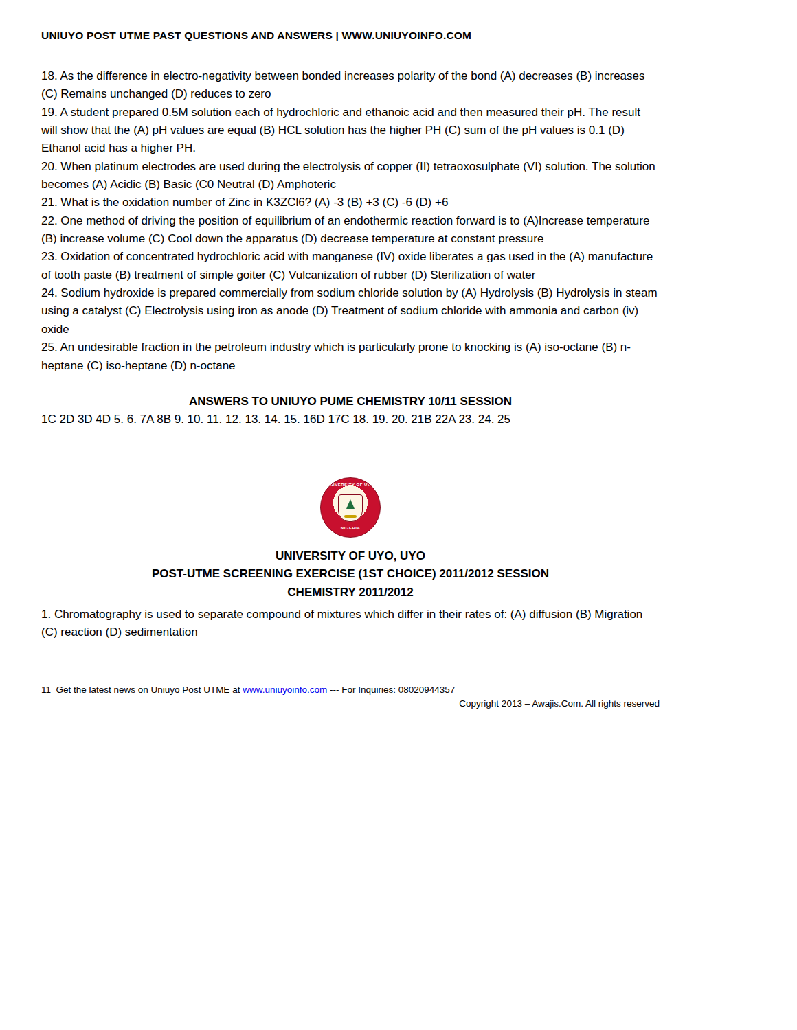UNIUYO POST UTME PAST QUESTIONS AND ANSWERS | WWW.UNIUYOINFO.COM
18. As the difference in electro-negativity between bonded increases polarity of the bond (A) decreases (B) increases (C) Remains unchanged (D) reduces to zero
19. A student prepared 0.5M solution each of hydrochloric and ethanoic acid and then measured their pH. The result will show that the (A) pH values are equal (B) HCL solution has the higher PH (C) sum of the pH values is 0.1 (D) Ethanol acid has a higher PH.
20. When platinum electrodes are used during the electrolysis of copper (II) tetraoxosulphate (VI) solution. The solution becomes (A) Acidic (B) Basic (C0 Neutral (D) Amphoteric
21. What is the oxidation number of Zinc in K3ZCl6? (A) -3 (B) +3 (C) -6 (D) +6
22. One method of driving the position of equilibrium of an endothermic reaction forward is to (A)Increase temperature (B) increase volume (C) Cool down the apparatus (D) decrease temperature at constant pressure
23. Oxidation of concentrated hydrochloric acid with manganese (IV) oxide liberates a gas used in the (A) manufacture of tooth paste (B) treatment of simple goiter (C) Vulcanization of rubber (D) Sterilization of water
24. Sodium hydroxide is prepared commercially from sodium chloride solution by (A) Hydrolysis (B) Hydrolysis in steam using a catalyst (C) Electrolysis using iron as anode (D) Treatment of sodium chloride with ammonia and carbon (iv) oxide
25. An undesirable fraction in the petroleum industry which is particularly prone to knocking is (A) iso-octane (B) n-heptane (C) iso-heptane (D) n-octane
ANSWERS TO UNIUYO PUME CHEMISTRY 10/11 SESSION
1C 2D 3D 4D 5. 6. 7A 8B 9. 10. 11. 12. 13. 14. 15. 16D 17C 18. 19. 20. 21B 22A 23. 24. 25
UNIVERSITY OF UYO NIGERIA
UNIVERSITY OF UYO, UYO POST-UTME SCREENING EXERCISE (1ST CHOICE) 2011/2012 SESSION CHEMISTRY 2011/2012
1. Chromatography is used to separate compound of mixtures which differ in their rates of: (A) diffusion (B) Migration (C) reaction (D) sedimentation
11 Get the latest news on Uniuyo Post UTME at www.uniuyoinfo.com --- For Inquiries: 08020944357 Copyright 2013 – Awajis.Com. All rights reserved